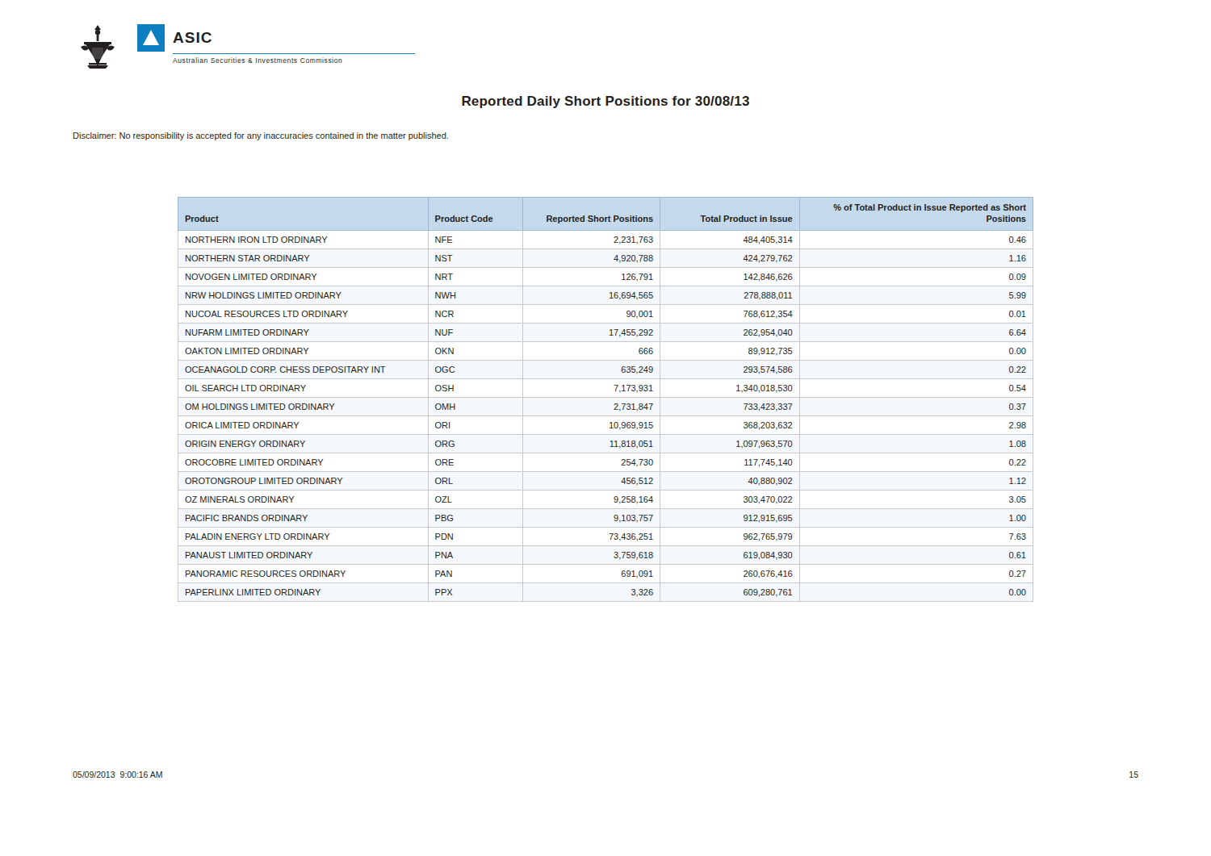ASIC
Australian Securities & Investments Commission
Reported Daily Short Positions for 30/08/13
Disclaimer: No responsibility is accepted for any inaccuracies contained in the matter published.
| Product | Product Code | Reported Short Positions | Total Product in Issue | % of Total Product in Issue Reported as Short Positions |
| --- | --- | --- | --- | --- |
| NORTHERN IRON LTD ORDINARY | NFE | 2,231,763 | 484,405,314 | 0.46 |
| NORTHERN STAR ORDINARY | NST | 4,920,788 | 424,279,762 | 1.16 |
| NOVOGEN LIMITED ORDINARY | NRT | 126,791 | 142,846,626 | 0.09 |
| NRW HOLDINGS LIMITED ORDINARY | NWH | 16,694,565 | 278,888,011 | 5.99 |
| NUCOAL RESOURCES LTD ORDINARY | NCR | 90,001 | 768,612,354 | 0.01 |
| NUFARM LIMITED ORDINARY | NUF | 17,455,292 | 262,954,040 | 6.64 |
| OAKTON LIMITED ORDINARY | OKN | 666 | 89,912,735 | 0.00 |
| OCEANAGOLD CORP. CHESS DEPOSITARY INT | OGC | 635,249 | 293,574,586 | 0.22 |
| OIL SEARCH LTD ORDINARY | OSH | 7,173,931 | 1,340,018,530 | 0.54 |
| OM HOLDINGS LIMITED ORDINARY | OMH | 2,731,847 | 733,423,337 | 0.37 |
| ORICA LIMITED ORDINARY | ORI | 10,969,915 | 368,203,632 | 2.98 |
| ORIGIN ENERGY ORDINARY | ORG | 11,818,051 | 1,097,963,570 | 1.08 |
| OROCOBRE LIMITED ORDINARY | ORE | 254,730 | 117,745,140 | 0.22 |
| OROTONGROUP LIMITED ORDINARY | ORL | 456,512 | 40,880,902 | 1.12 |
| OZ MINERALS ORDINARY | OZL | 9,258,164 | 303,470,022 | 3.05 |
| PACIFIC BRANDS ORDINARY | PBG | 9,103,757 | 912,915,695 | 1.00 |
| PALADIN ENERGY LTD ORDINARY | PDN | 73,436,251 | 962,765,979 | 7.63 |
| PANAUST LIMITED ORDINARY | PNA | 3,759,618 | 619,084,930 | 0.61 |
| PANORAMIC RESOURCES ORDINARY | PAN | 691,091 | 260,676,416 | 0.27 |
| PAPERLINX LIMITED ORDINARY | PPX | 3,326 | 609,280,761 | 0.00 |
05/09/2013 9:00:16 AM
15